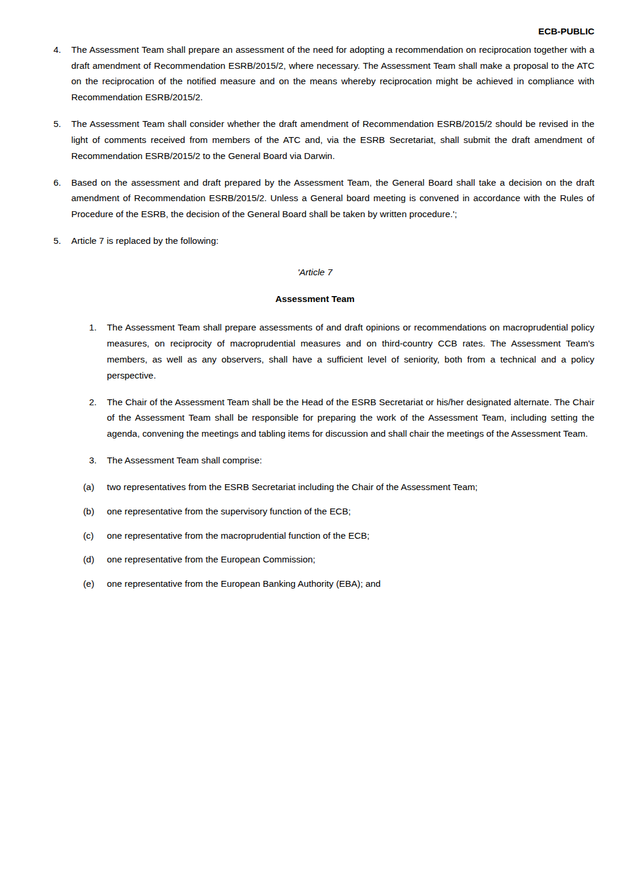ECB-PUBLIC
4. The Assessment Team shall prepare an assessment of the need for adopting a recommendation on reciprocation together with a draft amendment of Recommendation ESRB/2015/2, where necessary. The Assessment Team shall make a proposal to the ATC on the reciprocation of the notified measure and on the means whereby reciprocation might be achieved in compliance with Recommendation ESRB/2015/2.
5. The Assessment Team shall consider whether the draft amendment of Recommendation ESRB/2015/2 should be revised in the light of comments received from members of the ATC and, via the ESRB Secretariat, shall submit the draft amendment of Recommendation ESRB/2015/2 to the General Board via Darwin.
6. Based on the assessment and draft prepared by the Assessment Team, the General Board shall take a decision on the draft amendment of Recommendation ESRB/2015/2. Unless a General board meeting is convened in accordance with the Rules of Procedure of the ESRB, the decision of the General Board shall be taken by written procedure.';
5. Article 7 is replaced by the following:
'Article 7
Assessment Team
1. The Assessment Team shall prepare assessments of and draft opinions or recommendations on macroprudential policy measures, on reciprocity of macroprudential measures and on third-country CCB rates. The Assessment Team's members, as well as any observers, shall have a sufficient level of seniority, both from a technical and a policy perspective.
2. The Chair of the Assessment Team shall be the Head of the ESRB Secretariat or his/her designated alternate. The Chair of the Assessment Team shall be responsible for preparing the work of the Assessment Team, including setting the agenda, convening the meetings and tabling items for discussion and shall chair the meetings of the Assessment Team.
3. The Assessment Team shall comprise:
two representatives from the ESRB Secretariat including the Chair of the Assessment Team;
one representative from the supervisory function of the ECB;
one representative from the macroprudential function of the ECB;
one representative from the European Commission;
one representative from the European Banking Authority (EBA); and